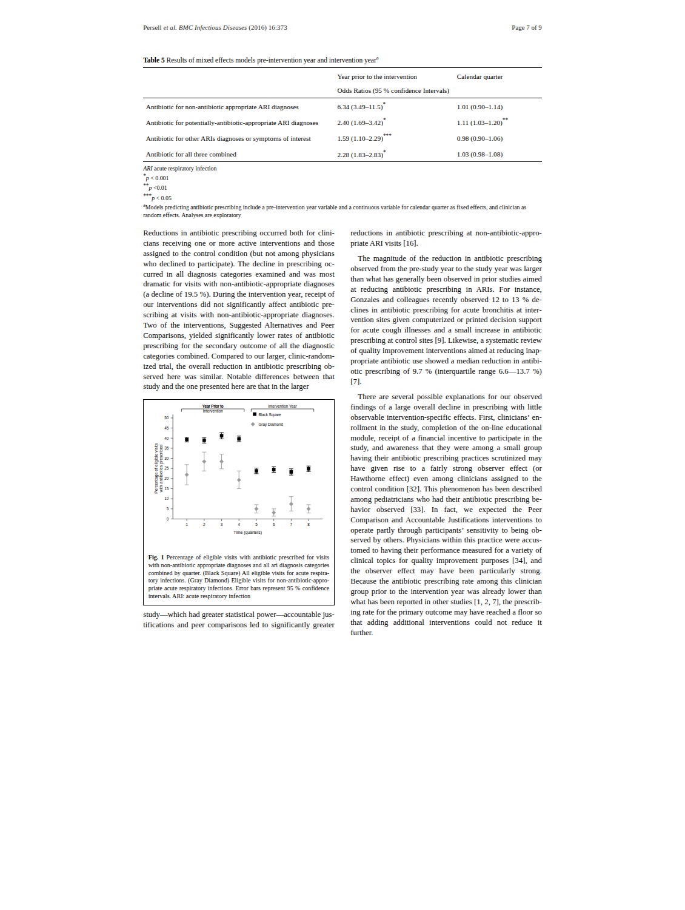Persell et al. BMC Infectious Diseases (2016) 16:373
Page 7 of 9
Table 5 Results of mixed effects models pre-intervention year and intervention yeara
| | Year prior to the intervention | Calendar quarter |
| --- | --- | --- |
| | Odds Ratios (95 % confidence Intervals) |
| Antibiotic for non-antibiotic appropriate ARI diagnoses | 6.34 (3.49–11.5) * | 1.01 (0.90–1.14) |
| Antibiotic for potentially-antibiotic-appropriate ARI diagnoses | 2.40 (1.69–3.42) * | 1.11 (1.03–1.20) ** |
| Antibiotic for other ARIs diagnoses or symptoms of interest | 1.59 (1.10–2.29) *** | 0.98 (0.90–1.06) |
| Antibiotic for all three combined | 2.28 (1.83–2.83) * | 1.03 (0.98–1.08) |
ARI acute respiratory infection
*p < 0.001
**p <0.01
***p < 0.05
aModels predicting antibiotic prescribing include a pre-intervention year variable and a continuous variable for calendar quarter as fixed effects, and clinician as random effects. Analyses are exploratory
Reductions in antibiotic prescribing occurred both for clinicians receiving one or more active interventions and those assigned to the control condition (but not among physicians who declined to participate). The decline in prescribing occurred in all diagnosis categories examined and was most dramatic for visits with non-antibiotic-appropriate diagnoses (a decline of 19.5 %). During the intervention year, receipt of our interventions did not significantly affect antibiotic prescribing at visits with non-antibiotic-appropriate diagnoses. Two of the interventions, Suggested Alternatives and Peer Comparisons, yielded significantly lower rates of antibiotic prescribing for the secondary outcome of all the diagnostic categories combined. Compared to our larger, clinic-randomized trial, the overall reduction in antibiotic prescribing observed here was similar. Notable differences between that study and the one presented here are that in the larger
0 5 10 15 20 25 30 35 40 45 50 Percentage of eligible visits with antibiotics prescribed 1 2 3 4 5 6 7 8 Time (quarters) Year Prior to Year Prior to Intervention Intervention Year Black Square Gray Diamond
Fig. 1 Percentage of eligible visits with antibiotic prescribed for visits with non-antibiotic appropriate diagnoses and all ari diagnosis categories combined by quarter. (Black Square) All eligible visits for acute respiratory infections. (Gray Diamond) Eligible visits for non-antibiotic-appropriate acute respiratory infections. Error bars represent 95 % confidence intervals. ARI: acute respiratory infection
study—which had greater statistical power—accountable justifications and peer comparisons led to significantly greater reductions in antibiotic prescribing at non-antibiotic-appropriate ARI visits [16].
The magnitude of the reduction in antibiotic prescribing observed from the pre-study year to the study year was larger than what has generally been observed in prior studies aimed at reducing antibiotic prescribing in ARIs. For instance, Gonzales and colleagues recently observed 12 to 13 % declines in antibiotic prescribing for acute bronchitis at intervention sites given computerized or printed decision support for acute cough illnesses and a small increase in antibiotic prescribing at control sites [9]. Likewise, a systematic review of quality improvement interventions aimed at reducing inappropriate antibiotic use showed a median reduction in antibiotic prescribing of 9.7 % (interquartile range 6.6—13.7 %) [7].
There are several possible explanations for our observed findings of a large overall decline in prescribing with little observable intervention-specific effects. First, clinicians’ enrollment in the study, completion of the on-line educational module, receipt of a financial incentive to participate in the study, and awareness that they were among a small group having their antibiotic prescribing practices scrutinized may have given rise to a fairly strong observer effect (or Hawthorne effect) even among clinicians assigned to the control condition [32]. This phenomenon has been described among pediatricians who had their antibiotic prescribing behavior observed [33]. In fact, we expected the Peer Comparison and Accountable Justifications interventions to operate partly through participants’ sensitivity to being observed by others. Physicians within this practice were accustomed to having their performance measured for a variety of clinical topics for quality improvement purposes [34], and the observer effect may have been particularly strong. Because the antibiotic prescribing rate among this clinician group prior to the intervention year was already lower than what has been reported in other studies [1, 2, 7], the prescribing rate for the primary outcome may have reached a floor so that adding additional interventions could not reduce it further.